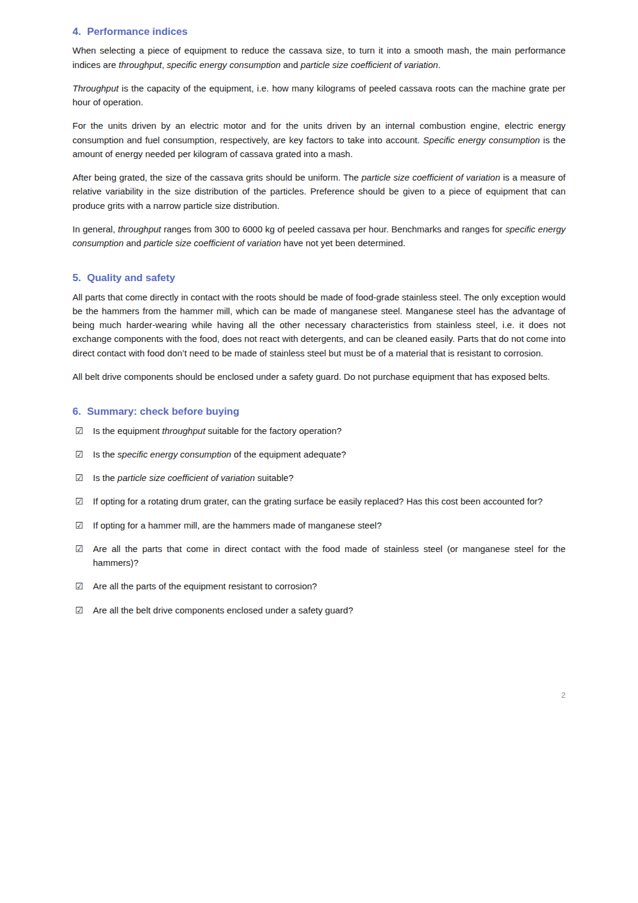4. Performance indices
When selecting a piece of equipment to reduce the cassava size, to turn it into a smooth mash, the main performance indices are throughput, specific energy consumption and particle size coefficient of variation.
Throughput is the capacity of the equipment, i.e. how many kilograms of peeled cassava roots can the machine grate per hour of operation.
For the units driven by an electric motor and for the units driven by an internal combustion engine, electric energy consumption and fuel consumption, respectively, are key factors to take into account. Specific energy consumption is the amount of energy needed per kilogram of cassava grated into a mash.
After being grated, the size of the cassava grits should be uniform. The particle size coefficient of variation is a measure of relative variability in the size distribution of the particles. Preference should be given to a piece of equipment that can produce grits with a narrow particle size distribution.
In general, throughput ranges from 300 to 6000 kg of peeled cassava per hour. Benchmarks and ranges for specific energy consumption and particle size coefficient of variation have not yet been determined.
5. Quality and safety
All parts that come directly in contact with the roots should be made of food-grade stainless steel. The only exception would be the hammers from the hammer mill, which can be made of manganese steel. Manganese steel has the advantage of being much harder-wearing while having all the other necessary characteristics from stainless steel, i.e. it does not exchange components with the food, does not react with detergents, and can be cleaned easily. Parts that do not come into direct contact with food don’t need to be made of stainless steel but must be of a material that is resistant to corrosion.
All belt drive components should be enclosed under a safety guard. Do not purchase equipment that has exposed belts.
6. Summary: check before buying
Is the equipment throughput suitable for the factory operation?
Is the specific energy consumption of the equipment adequate?
Is the particle size coefficient of variation suitable?
If opting for a rotating drum grater, can the grating surface be easily replaced? Has this cost been accounted for?
If opting for a hammer mill, are the hammers made of manganese steel?
Are all the parts that come in direct contact with the food made of stainless steel (or manganese steel for the hammers)?
Are all the parts of the equipment resistant to corrosion?
Are all the belt drive components enclosed under a safety guard?
2